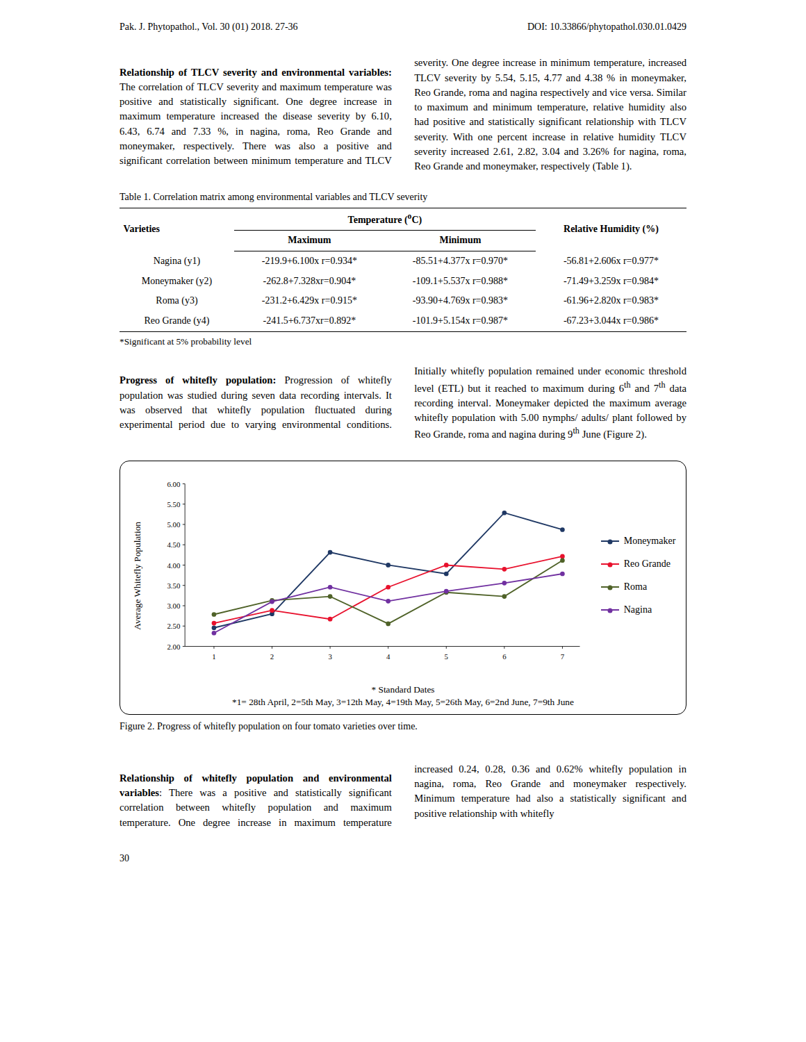Pak. J. Phytopathol., Vol. 30 (01) 2018. 27-36 DOI: 10.33866/phytopathol.030.01.0429
Relationship of TLCV severity and environmental variables:
The correlation of TLCV severity and maximum temperature was positive and statistically significant. One degree increase in maximum temperature increased the disease severity by 6.10, 6.43, 6.74 and 7.33 %, in nagina, roma, Reo Grande and moneymaker, respectively. There was also a positive and significant correlation between minimum temperature and TLCV severity. One degree increase in minimum temperature, increased TLCV severity by 5.54, 5.15, 4.77 and 4.38 % in moneymaker, Reo Grande, roma and nagina respectively and vice versa. Similar to maximum and minimum temperature, relative humidity also had positive and statistically significant relationship with TLCV severity. With one percent increase in relative humidity TLCV severity increased 2.61, 2.82, 3.04 and 3.26% for nagina, roma, Reo Grande and moneymaker, respectively (Table 1).
Table 1. Correlation matrix among environmental variables and TLCV severity
| Varieties | Temperature ( o C) | Relative Humidity (%) |
| --- | --- | --- |
| Maximum | Minimum |
| Nagina (y1) | -219.9+6.100x r=0.934* | -85.51+4.377x r=0.970* | -56.81+2.606x r=0.977* |
| Moneymaker (y2) | -262.8+7.328xr=0.904* | -109.1+5.537x r=0.988* | -71.49+3.259x r=0.984* |
| Roma (y3) | -231.2+6.429x r=0.915* | -93.90+4.769x r=0.983* | -61.96+2.820x r=0.983* |
| Reo Grande (y4) | -241.5+6.737xr=0.892* | -101.9+5.154x r=0.987* | -67.23+3.044x r=0.986* |
*Significant at 5% probability level
Progress of whitefly population:
Progression of whitefly population was studied during seven data recording intervals. It was observed that whitefly population fluctuated during experimental period due to varying environmental conditions. Initially whitefly population remained under economic threshold level (ETL) but it reached to maximum during 6th and 7th data recording interval. Moneymaker depicted the maximum average whitefly population with 5.00 nymphs/ adults/ plant followed by Reo Grande, roma and nagina during 9th June (Figure 2).
Average Whitefly Population
6.00 5.50 5.00 4.50 4.00 3.50 3.00 2.50 2.00 1 2 3 4 5 6 7
Moneymaker
Reo Grande
Roma
Nagina
* Standard Dates
*1= 28th April, 2=5th May, 3=12th May, 4=19th May, 5=26th May, 6=2nd June, 7=9th June
Figure 2. Progress of whitefly population on four tomato varieties over time.
Relationship of whitefly population and environmental variables
: There was a positive and statistically significant correlation between whitefly population and maximum temperature. One degree increase in maximum temperature increased 0.24, 0.28, 0.36 and 0.62% whitefly population in nagina, roma, Reo Grande and moneymaker respectively. Minimum temperature had also a statistically significant and positive relationship with whitefly
30